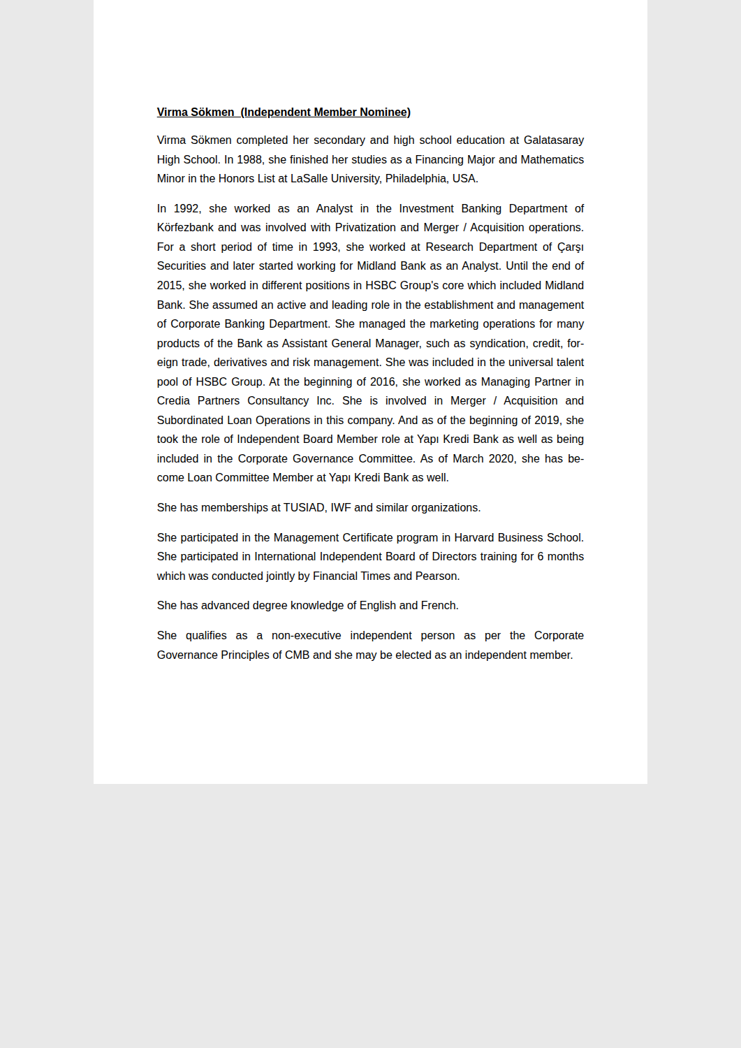Virma Sökmen (Independent Member Nominee)
Virma Sökmen completed her secondary and high school education at Galatasaray High School. In 1988, she finished her studies as a Financing Major and Mathematics Minor in the Honors List at LaSalle University, Philadelphia, USA.
In 1992, she worked as an Analyst in the Investment Banking Department of Körfezbank and was involved with Privatization and Merger / Acquisition operations. For a short period of time in 1993, she worked at Research Department of Çarşı Securities and later started working for Midland Bank as an Analyst. Until the end of 2015, she worked in different positions in HSBC Group's core which included Midland Bank. She assumed an active and leading role in the establishment and management of Corporate Banking Department. She managed the marketing operations for many products of the Bank as Assistant General Manager, such as syndication, credit, foreign trade, derivatives and risk management. She was included in the universal talent pool of HSBC Group. At the beginning of 2016, she worked as Managing Partner in Credia Partners Consultancy Inc. She is involved in Merger / Acquisition and Subordinated Loan Operations in this company. And as of the beginning of 2019, she took the role of Independent Board Member role at Yapı Kredi Bank as well as being included in the Corporate Governance Committee. As of March 2020, she has become Loan Committee Member at Yapı Kredi Bank as well.
She has memberships at TUSIAD, IWF and similar organizations.
She participated in the Management Certificate program in Harvard Business School. She participated in International Independent Board of Directors training for 6 months which was conducted jointly by Financial Times and Pearson.
She has advanced degree knowledge of English and French.
She qualifies as a non-executive independent person as per the Corporate Governance Principles of CMB and she may be elected as an independent member.